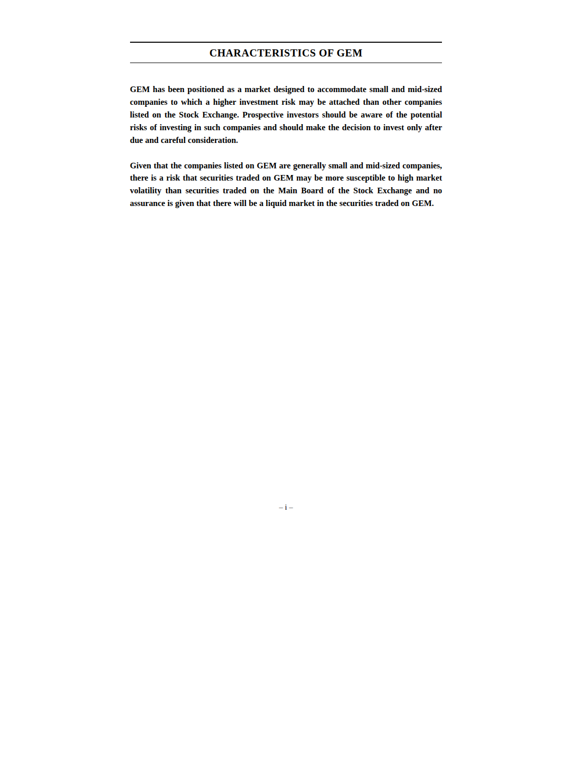CHARACTERISTICS OF GEM
GEM has been positioned as a market designed to accommodate small and mid-sized companies to which a higher investment risk may be attached than other companies listed on the Stock Exchange. Prospective investors should be aware of the potential risks of investing in such companies and should make the decision to invest only after due and careful consideration.
Given that the companies listed on GEM are generally small and mid-sized companies, there is a risk that securities traded on GEM may be more susceptible to high market volatility than securities traded on the Main Board of the Stock Exchange and no assurance is given that there will be a liquid market in the securities traded on GEM.
– i –